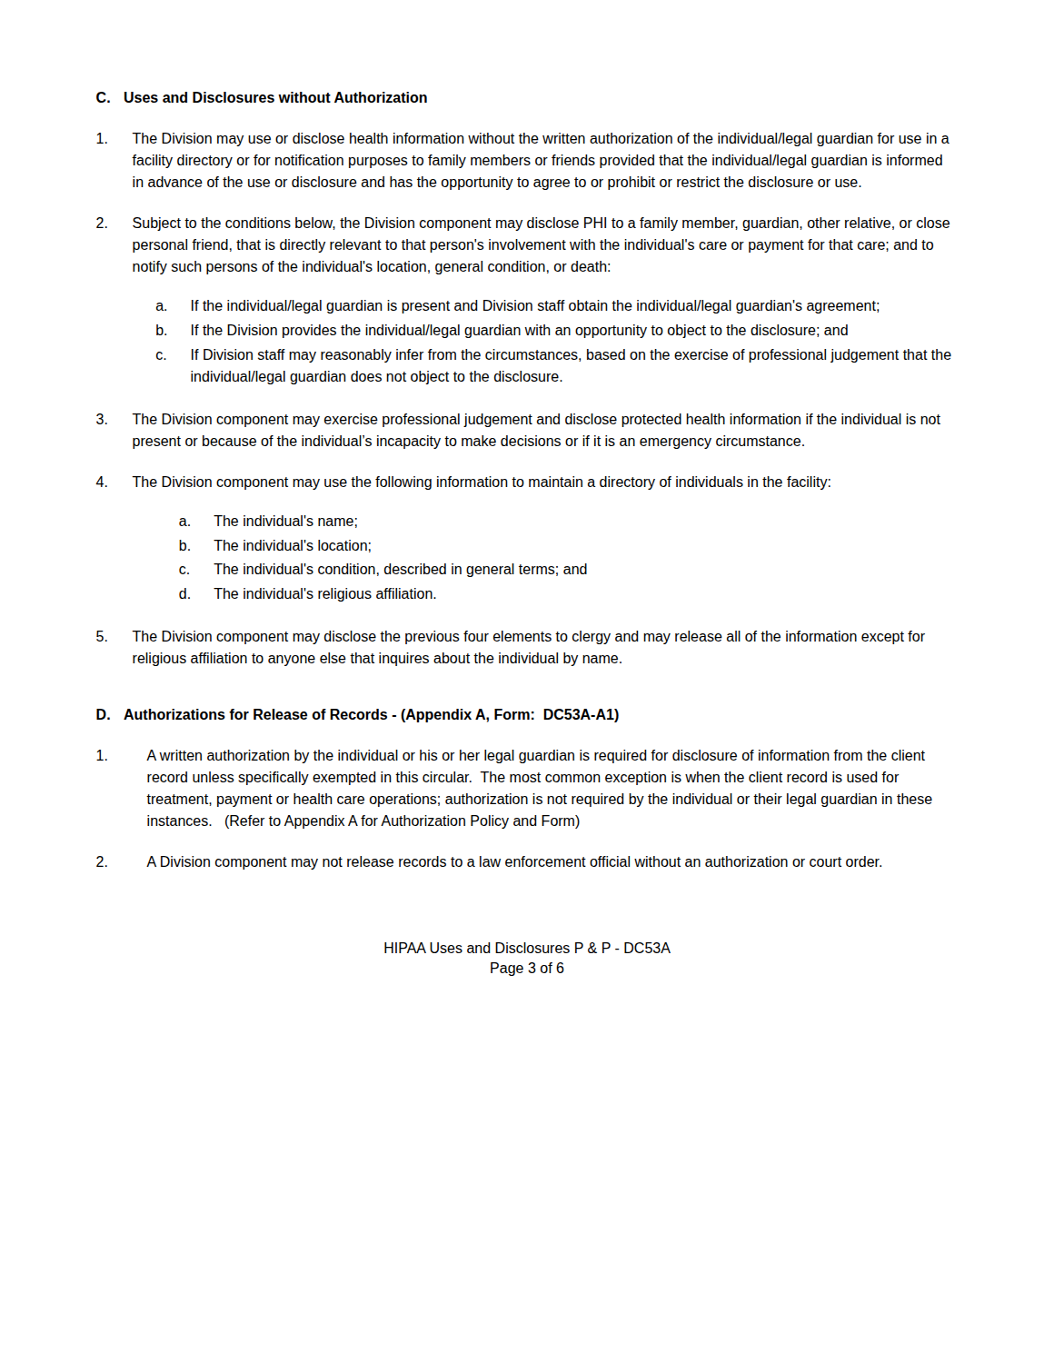C. Uses and Disclosures without Authorization
1. The Division may use or disclose health information without the written authorization of the individual/legal guardian for use in a facility directory or for notification purposes to family members or friends provided that the individual/legal guardian is informed in advance of the use or disclosure and has the opportunity to agree to or prohibit or restrict the disclosure or use.
2. Subject to the conditions below, the Division component may disclose PHI to a family member, guardian, other relative, or close personal friend, that is directly relevant to that person's involvement with the individual's care or payment for that care; and to notify such persons of the individual's location, general condition, or death:
a. If the individual/legal guardian is present and Division staff obtain the individual/legal guardian's agreement;
b. If the Division provides the individual/legal guardian with an opportunity to object to the disclosure; and
c. If Division staff may reasonably infer from the circumstances, based on the exercise of professional judgement that the individual/legal guardian does not object to the disclosure.
3. The Division component may exercise professional judgement and disclose protected health information if the individual is not present or because of the individual’s incapacity to make decisions or if it is an emergency circumstance.
4. The Division component may use the following information to maintain a directory of individuals in the facility:
a. The individual's name;
b. The individual's location;
c. The individual's condition, described in general terms; and
d. The individual's religious affiliation.
5. The Division component may disclose the previous four elements to clergy and may release all of the information except for religious affiliation to anyone else that inquires about the individual by name.
D. Authorizations for Release of Records - (Appendix A, Form: DC53A-A1)
1. A written authorization by the individual or his or her legal guardian is required for disclosure of information from the client record unless specifically exempted in this circular. The most common exception is when the client record is used for treatment, payment or health care operations; authorization is not required by the individual or their legal guardian in these instances. (Refer to Appendix A for Authorization Policy and Form)
2. A Division component may not release records to a law enforcement official without an authorization or court order.
HIPAA Uses and Disclosures P & P - DC53A
Page 3 of 6